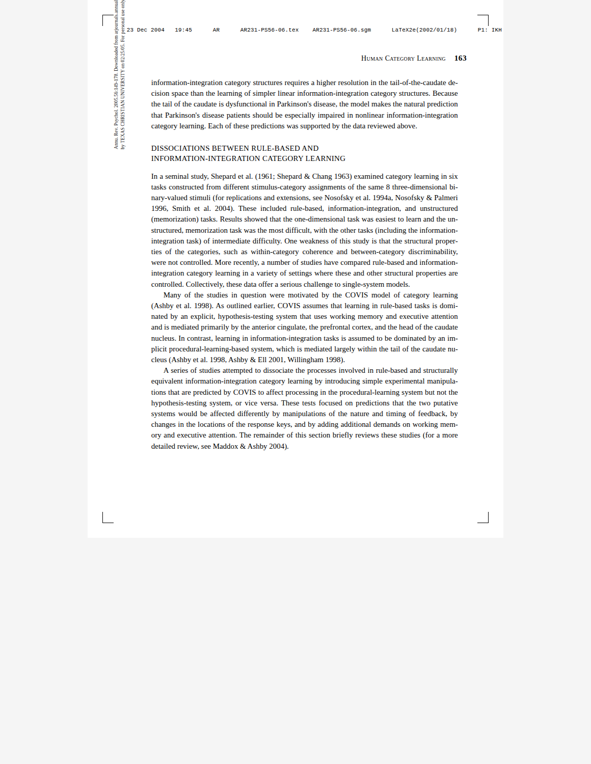23 Dec 2004 19:45 AR AR231-PS56-06.tex AR231-PS56-06.sgm LaTeX2e(2002/01/18) P1: IKH
Annu. Rev. Psychol. 2005.56:149-178. Downloaded from arjournals.annualreviews.org by TEXAS CHRISTIAN UNIVERSITY on 02/25/05. For personal use only.
Human Category Learning163
information-integration category structures requires a higher resolution in the tail-of-the-caudate decision space than the learning of simpler linear information-integration category structures. Because the tail of the caudate is dysfunctional in Parkinson's disease, the model makes the natural prediction that Parkinson's disease patients should be especially impaired in nonlinear information-integration category learning. Each of these predictions was supported by the data reviewed above.
Dissociations Between Rule-Based and
Information-Integration Category Learning
In a seminal study, Shepard et al. (1961; Shepard & Chang 1963) examined category learning in six tasks constructed from different stimulus-category assignments of the same 8 three-dimensional binary-valued stimuli (for replications and extensions, see Nosofsky et al. 1994a, Nosofsky & Palmeri 1996, Smith et al. 2004). These included rule-based, information-integration, and unstructured (memorization) tasks. Results showed that the one-dimensional task was easiest to learn and the unstructured, memorization task was the most difficult, with the other tasks (including the information-integration task) of intermediate difficulty. One weakness of this study is that the structural properties of the categories, such as within-category coherence and between-category discriminability, were not controlled. More recently, a number of studies have compared rule-based and information-integration category learning in a variety of settings where these and other structural properties are controlled. Collectively, these data offer a serious challenge to single-system models.
Many of the studies in question were motivated by the COVIS model of category learning (Ashby et al. 1998). As outlined earlier, COVIS assumes that learning in rule-based tasks is dominated by an explicit, hypothesis-testing system that uses working memory and executive attention and is mediated primarily by the anterior cingulate, the prefrontal cortex, and the head of the caudate nucleus. In contrast, learning in information-integration tasks is assumed to be dominated by an implicit procedural-learning-based system, which is mediated largely within the tail of the caudate nucleus (Ashby et al. 1998, Ashby & Ell 2001, Willingham 1998).
A series of studies attempted to dissociate the processes involved in rule-based and structurally equivalent information-integration category learning by introducing simple experimental manipulations that are predicted by COVIS to affect processing in the procedural-learning system but not the hypothesis-testing system, or vice versa. These tests focused on predictions that the two putative systems would be affected differently by manipulations of the nature and timing of feedback, by changes in the locations of the response keys, and by adding additional demands on working memory and executive attention. The remainder of this section briefly reviews these studies (for a more detailed review, see Maddox & Ashby 2004).